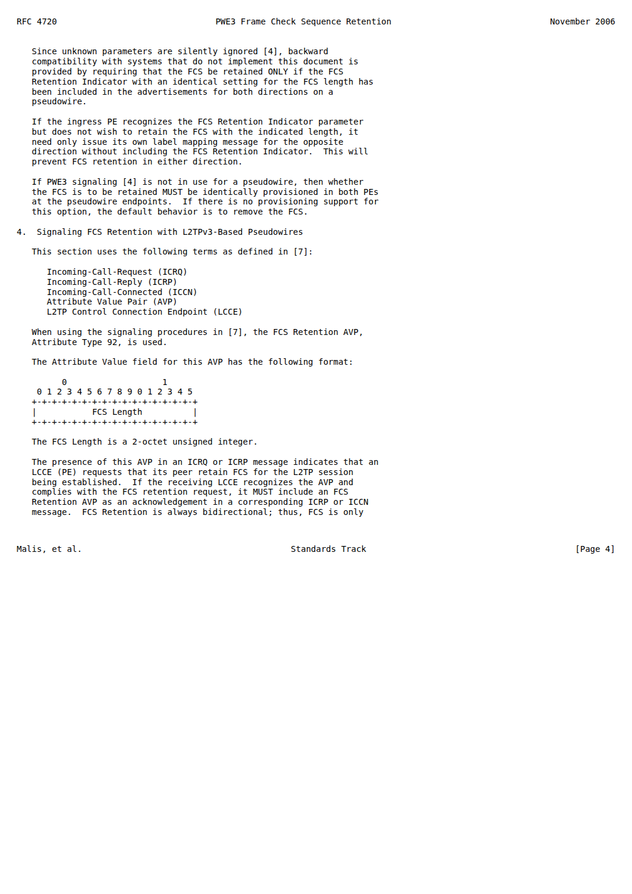RFC 4720 PWE3 Frame Check Sequence Retention November 2006
Since unknown parameters are silently ignored [4], backward compatibility with systems that do not implement this document is provided by requiring that the FCS be retained ONLY if the FCS Retention Indicator with an identical setting for the FCS length has been included in the advertisements for both directions on a pseudowire. If the ingress PE recognizes the FCS Retention Indicator parameter but does not wish to retain the FCS with the indicated length, it need only issue its own label mapping message for the opposite direction without including the FCS Retention Indicator. This will prevent FCS retention in either direction. If PWE3 signaling [4] is not in use for a pseudowire, then whether the FCS is to be retained MUST be identically provisioned in both PEs at the pseudowire endpoints. If there is no provisioning support for this option, the default behavior is to remove the FCS. 4. Signaling FCS Retention with L2TPv3-Based Pseudowires This section uses the following terms as defined in [7]: Incoming-Call-Request (ICRQ) Incoming-Call-Reply (ICRP) Incoming-Call-Connected (ICCN) Attribute Value Pair (AVP) L2TP Control Connection Endpoint (LCCE) When using the signaling procedures in [7], the FCS Retention AVP, Attribute Type 92, is used. The Attribute Value field for this AVP has the following format: 0 1 0 1 2 3 4 5 6 7 8 9 0 1 2 3 4 5 +-+-+-+-+-+-+-+-+-+-+-+-+-+-+-+-+ | FCS Length | +-+-+-+-+-+-+-+-+-+-+-+-+-+-+-+-+ The FCS Length is a 2-octet unsigned integer. The presence of this AVP in an ICRQ or ICRP message indicates that an LCCE (PE) requests that its peer retain FCS for the L2TP session being established. If the receiving LCCE recognizes the AVP and complies with the FCS retention request, it MUST include an FCS Retention AVP as an acknowledgement in a corresponding ICRP or ICCN message. FCS Retention is always bidirectional; thus, FCS is only
Malis, et al. Standards Track[Page 4]